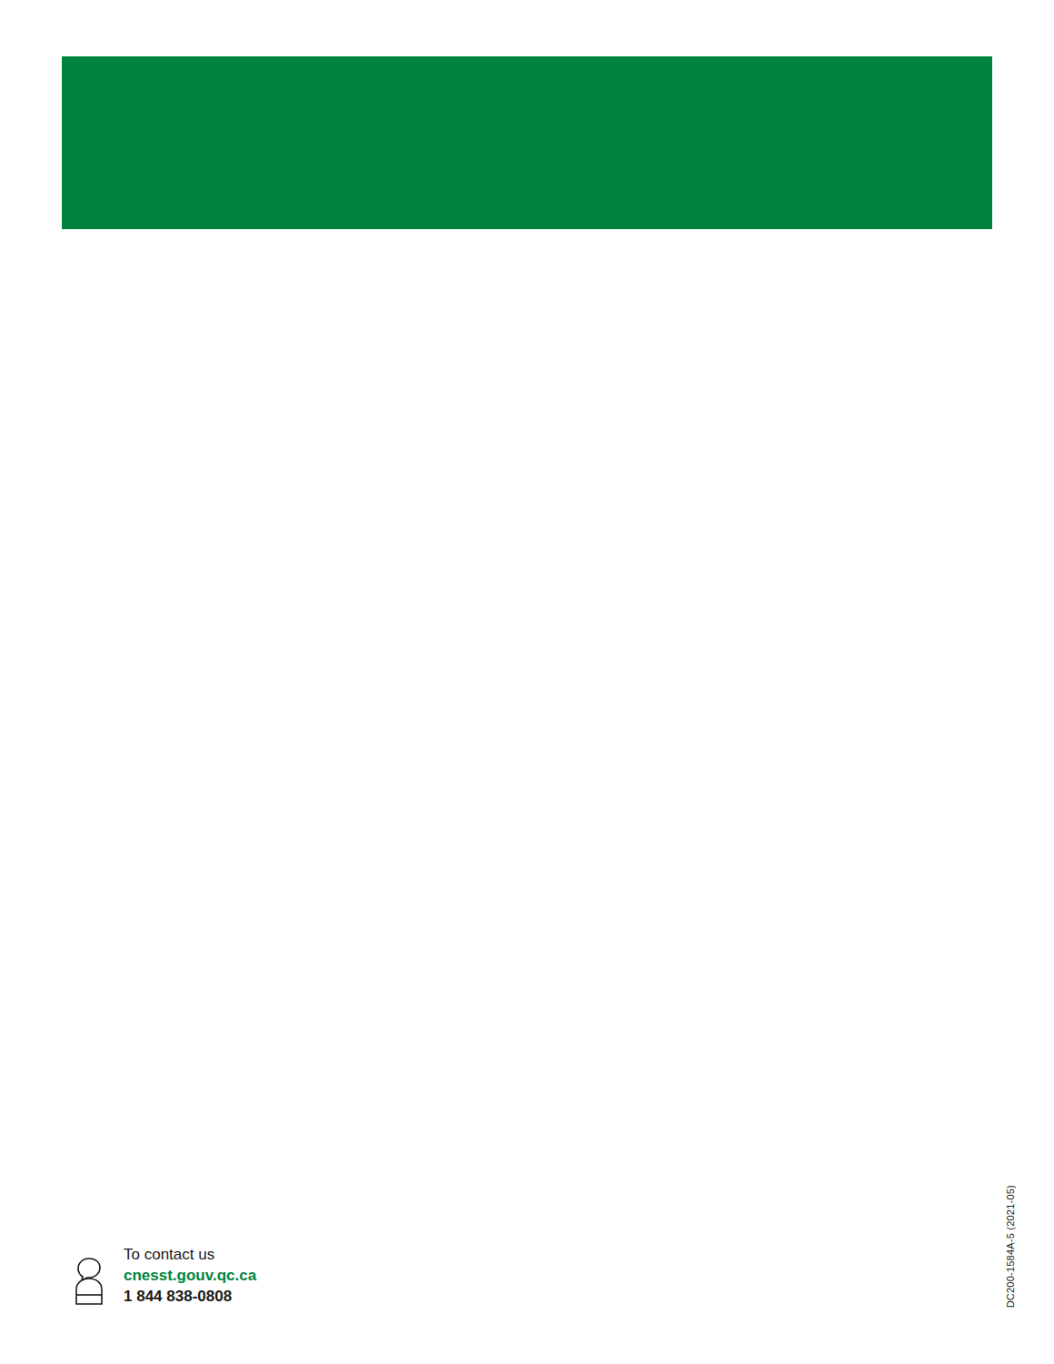To contact us
cnesst.gouv.qc.ca
1 844 838-0808
DC200-1584A-5 (2021-05)